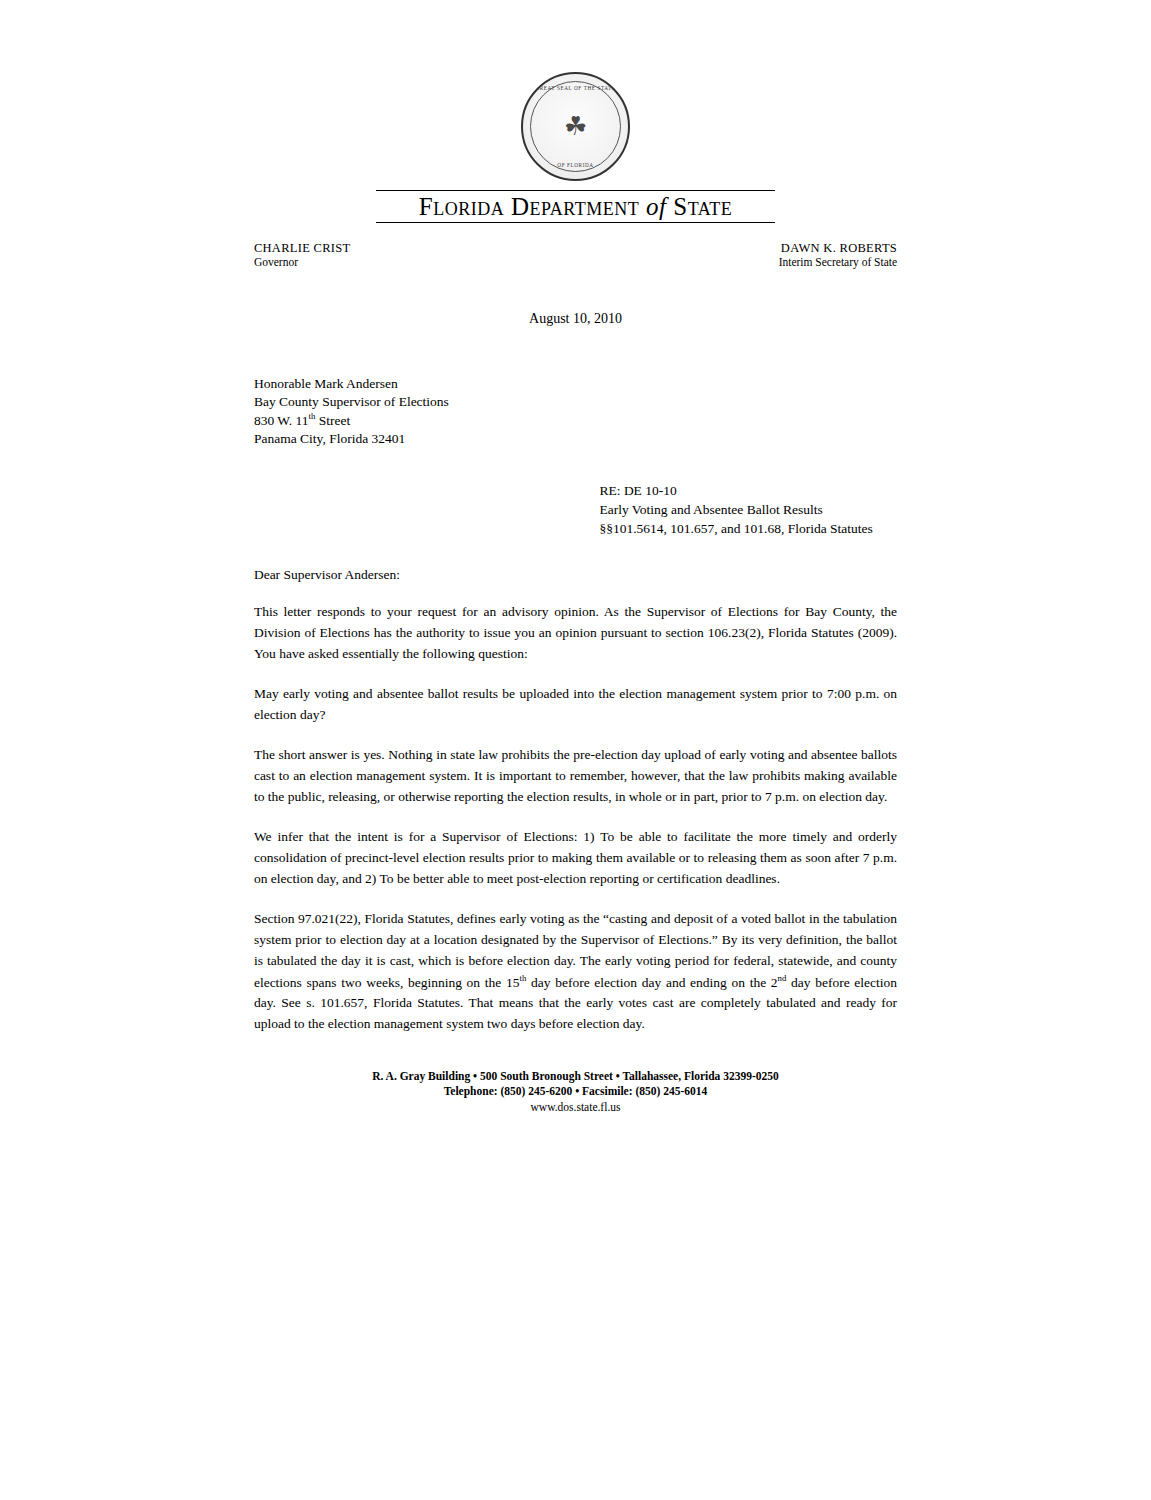GREAT SEAL OF THE STATE
☘
OF FLORIDA
Florida Department of State
CHARLIE CRIST
Governor
DAWN K. ROBERTS
Interim Secretary of State
August 10, 2010
Honorable Mark Andersen
Bay County Supervisor of Elections
830 W. 11th Street
Panama City, Florida 32401
RE: DE 10-10
Early Voting and Absentee Ballot Results
§§101.5614, 101.657, and 101.68, Florida Statutes
Dear Supervisor Andersen:
This letter responds to your request for an advisory opinion. As the Supervisor of Elections for Bay County, the Division of Elections has the authority to issue you an opinion pursuant to section 106.23(2), Florida Statutes (2009). You have asked essentially the following question:
May early voting and absentee ballot results be uploaded into the election management system prior to 7:00 p.m. on election day?
The short answer is yes. Nothing in state law prohibits the pre-election day upload of early voting and absentee ballots cast to an election management system. It is important to remember, however, that the law prohibits making available to the public, releasing, or otherwise reporting the election results, in whole or in part, prior to 7 p.m. on election day.
We infer that the intent is for a Supervisor of Elections: 1) To be able to facilitate the more timely and orderly consolidation of precinct-level election results prior to making them available or to releasing them as soon after 7 p.m. on election day, and 2) To be better able to meet post-election reporting or certification deadlines.
Section 97.021(22), Florida Statutes, defines early voting as the “casting and deposit of a voted ballot in the tabulation system prior to election day at a location designated by the Supervisor of Elections.” By its very definition, the ballot is tabulated the day it is cast, which is before election day. The early voting period for federal, statewide, and county elections spans two weeks, beginning on the 15th day before election day and ending on the 2nd day before election day. See s. 101.657, Florida Statutes. That means that the early votes cast are completely tabulated and ready for upload to the election management system two days before election day.
R. A. Gray Building • 500 South Bronough Street • Tallahassee, Florida 32399-0250
Telephone: (850) 245-6200 • Facsimile: (850) 245-6014
www.dos.state.fl.us